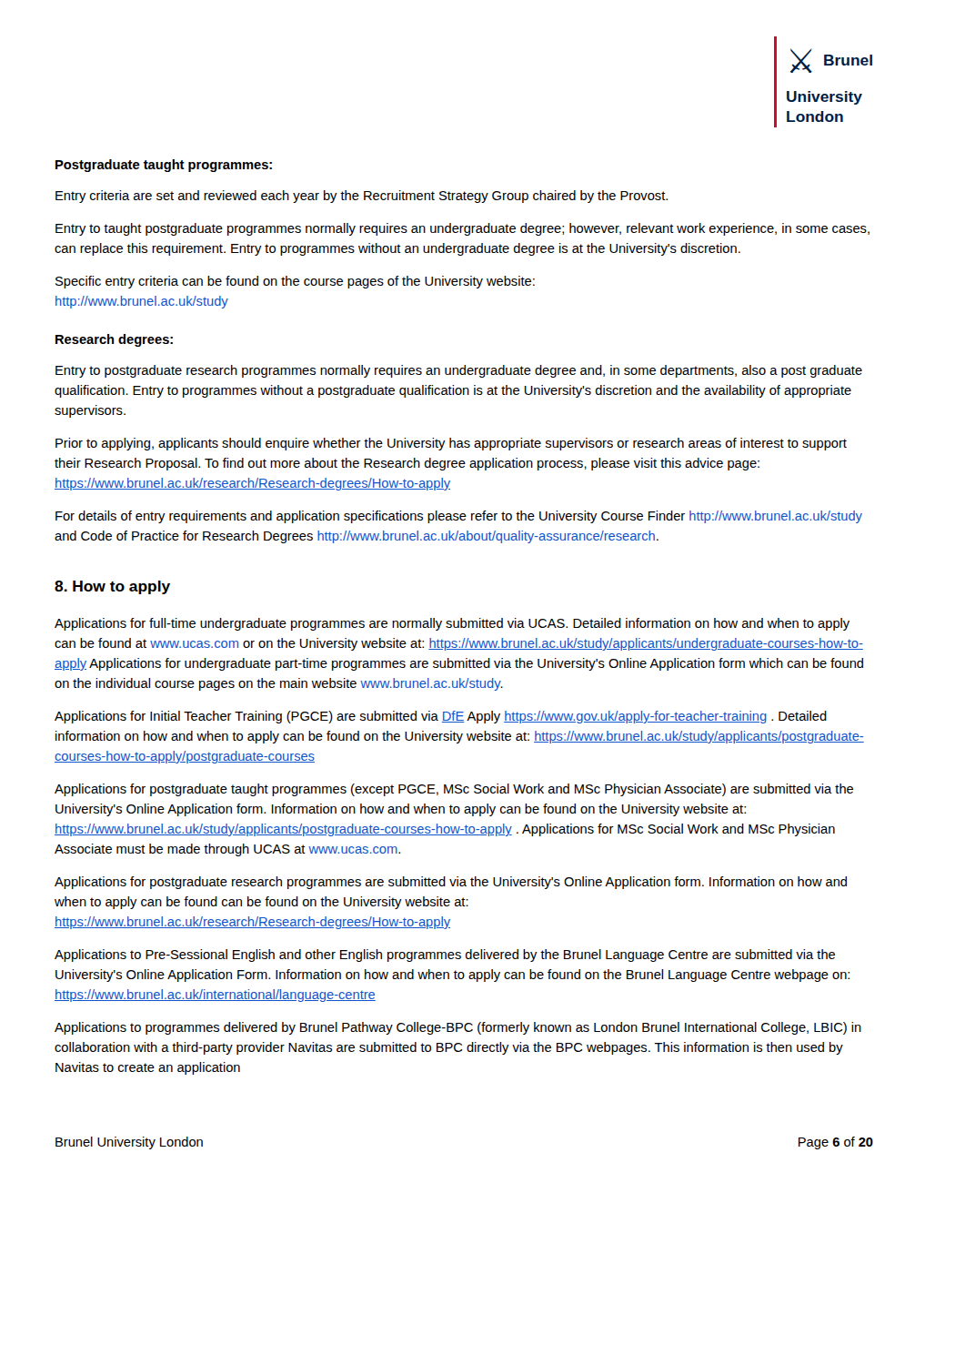⚔Brunel
University
London
Postgraduate taught programmes:
Entry criteria are set and reviewed each year by the Recruitment Strategy Group chaired by the Provost.
Entry to taught postgraduate programmes normally requires an undergraduate degree; however, relevant work experience, in some cases, can replace this requirement. Entry to programmes without an undergraduate degree is at the University's discretion.
Specific entry criteria can be found on the course pages of the University website:
http://www.brunel.ac.uk/study
Research degrees:
Entry to postgraduate research programmes normally requires an undergraduate degree and, in some departments, also a post graduate qualification. Entry to programmes without a postgraduate qualification is at the University's discretion and the availability of appropriate supervisors.
Prior to applying, applicants should enquire whether the University has appropriate supervisors or research areas of interest to support their Research Proposal. To find out more about the Research degree application process, please visit this advice page:
https://www.brunel.ac.uk/research/Research-degrees/How-to-apply
For details of entry requirements and application specifications please refer to the University Course Finder http://www.brunel.ac.uk/study and Code of Practice for Research Degrees http://www.brunel.ac.uk/about/quality-assurance/research.
8. How to apply
Applications for full-time undergraduate programmes are normally submitted via UCAS. Detailed information on how and when to apply can be found at www.ucas.com or on the University website at: https://www.brunel.ac.uk/study/applicants/undergraduate-courses-how-to-apply Applications for undergraduate part-time programmes are submitted via the University's Online Application form which can be found on the individual course pages on the main website www.brunel.ac.uk/study.
Applications for Initial Teacher Training (PGCE) are submitted via DfE Apply https://www.gov.uk/apply-for-teacher-training . Detailed information on how and when to apply can be found on the University website at: https://www.brunel.ac.uk/study/applicants/postgraduate-courses-how-to-apply/postgraduate-courses
Applications for postgraduate taught programmes (except PGCE, MSc Social Work and MSc Physician Associate) are submitted via the University's Online Application form. Information on how and when to apply can be found on the University website at: https://www.brunel.ac.uk/study/applicants/postgraduate-courses-how-to-apply . Applications for MSc Social Work and MSc Physician Associate must be made through UCAS at www.ucas.com.
Applications for postgraduate research programmes are submitted via the University's Online Application form. Information on how and when to apply can be found can be found on the University website at:
https://www.brunel.ac.uk/research/Research-degrees/How-to-apply
Applications to Pre-Sessional English and other English programmes delivered by the Brunel Language Centre are submitted via the University's Online Application Form. Information on how and when to apply can be found on the Brunel Language Centre webpage on:
https://www.brunel.ac.uk/international/language-centre
Applications to programmes delivered by Brunel Pathway College-BPC (formerly known as London Brunel International College, LBIC) in collaboration with a third-party provider Navitas are submitted to BPC directly via the BPC webpages. This information is then used by Navitas to create an application
Brunel University London
Page 6 of 20